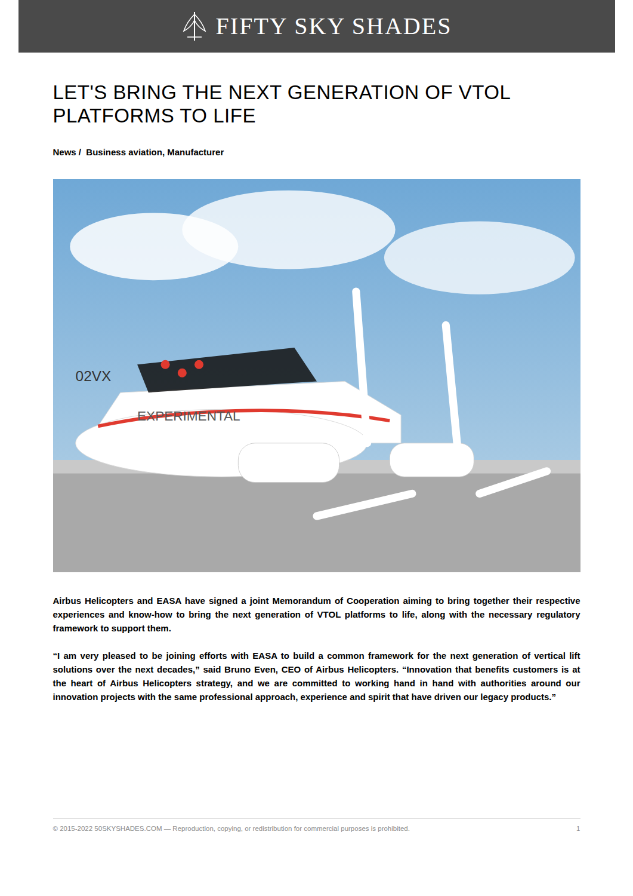FIFTY SKY SHADES
Let's bring the next generation of VTOL platforms to life
News / Business aviation, Manufacturer
Airbus Helicopters and EASA have signed a joint Memorandum of Cooperation aiming to bring together their respective experiences and know-how to bring the next generation of VTOL platforms to life, along with the necessary regulatory framework to support them.
“I am very pleased to be joining efforts with EASA to build a common framework for the next generation of vertical lift solutions over the next decades,” said Bruno Even, CEO of Airbus Helicopters. “Innovation that benefits customers is at the heart of Airbus Helicopters strategy, and we are committed to working hand in hand with authorities around our innovation projects with the same professional approach, experience and spirit that have driven our legacy products.”
© 2015-2022 50SKYSHADES.COM — Reproduction, copying, or redistribution for commercial purposes is prohibited. 1